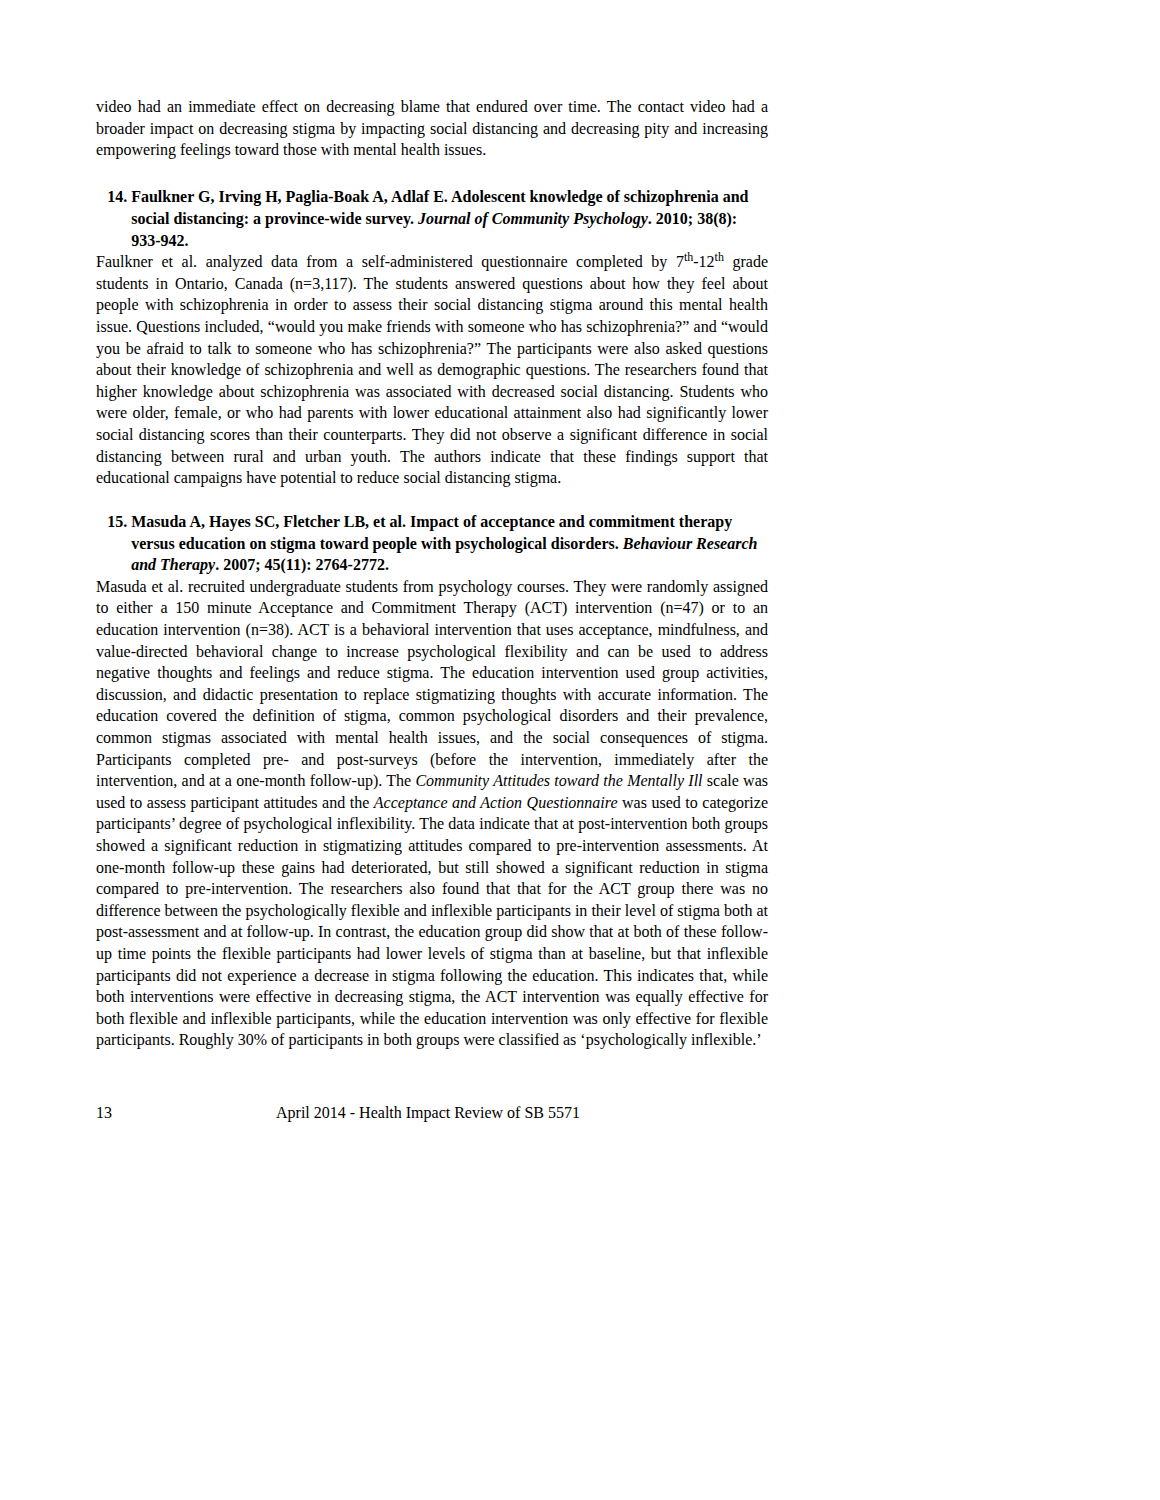video had an immediate effect on decreasing blame that endured over time. The contact video had a broader impact on decreasing stigma by impacting social distancing and decreasing pity and increasing empowering feelings toward those with mental health issues.
14. Faulkner G, Irving H, Paglia-Boak A, Adlaf E. Adolescent knowledge of schizophrenia and social distancing: a province-wide survey. Journal of Community Psychology. 2010; 38(8): 933-942.
Faulkner et al. analyzed data from a self-administered questionnaire completed by 7th-12th grade students in Ontario, Canada (n=3,117). The students answered questions about how they feel about people with schizophrenia in order to assess their social distancing stigma around this mental health issue. Questions included, “would you make friends with someone who has schizophrenia?” and “would you be afraid to talk to someone who has schizophrenia?” The participants were also asked questions about their knowledge of schizophrenia and well as demographic questions. The researchers found that higher knowledge about schizophrenia was associated with decreased social distancing. Students who were older, female, or who had parents with lower educational attainment also had significantly lower social distancing scores than their counterparts. They did not observe a significant difference in social distancing between rural and urban youth. The authors indicate that these findings support that educational campaigns have potential to reduce social distancing stigma.
15. Masuda A, Hayes SC, Fletcher LB, et al. Impact of acceptance and commitment therapy versus education on stigma toward people with psychological disorders. Behaviour Research and Therapy. 2007; 45(11): 2764-2772.
Masuda et al. recruited undergraduate students from psychology courses. They were randomly assigned to either a 150 minute Acceptance and Commitment Therapy (ACT) intervention (n=47) or to an education intervention (n=38). ACT is a behavioral intervention that uses acceptance, mindfulness, and value-directed behavioral change to increase psychological flexibility and can be used to address negative thoughts and feelings and reduce stigma. The education intervention used group activities, discussion, and didactic presentation to replace stigmatizing thoughts with accurate information. The education covered the definition of stigma, common psychological disorders and their prevalence, common stigmas associated with mental health issues, and the social consequences of stigma. Participants completed pre- and post-surveys (before the intervention, immediately after the intervention, and at a one-month follow-up). The Community Attitudes toward the Mentally Ill scale was used to assess participant attitudes and the Acceptance and Action Questionnaire was used to categorize participants’ degree of psychological inflexibility. The data indicate that at post-intervention both groups showed a significant reduction in stigmatizing attitudes compared to pre-intervention assessments. At one-month follow-up these gains had deteriorated, but still showed a significant reduction in stigma compared to pre-intervention. The researchers also found that that for the ACT group there was no difference between the psychologically flexible and inflexible participants in their level of stigma both at post-assessment and at follow-up. In contrast, the education group did show that at both of these follow-up time points the flexible participants had lower levels of stigma than at baseline, but that inflexible participants did not experience a decrease in stigma following the education. This indicates that, while both interventions were effective in decreasing stigma, the ACT intervention was equally effective for both flexible and inflexible participants, while the education intervention was only effective for flexible participants. Roughly 30% of participants in both groups were classified as ‘psychologically inflexible.’
13 April 2014 - Health Impact Review of SB 5571